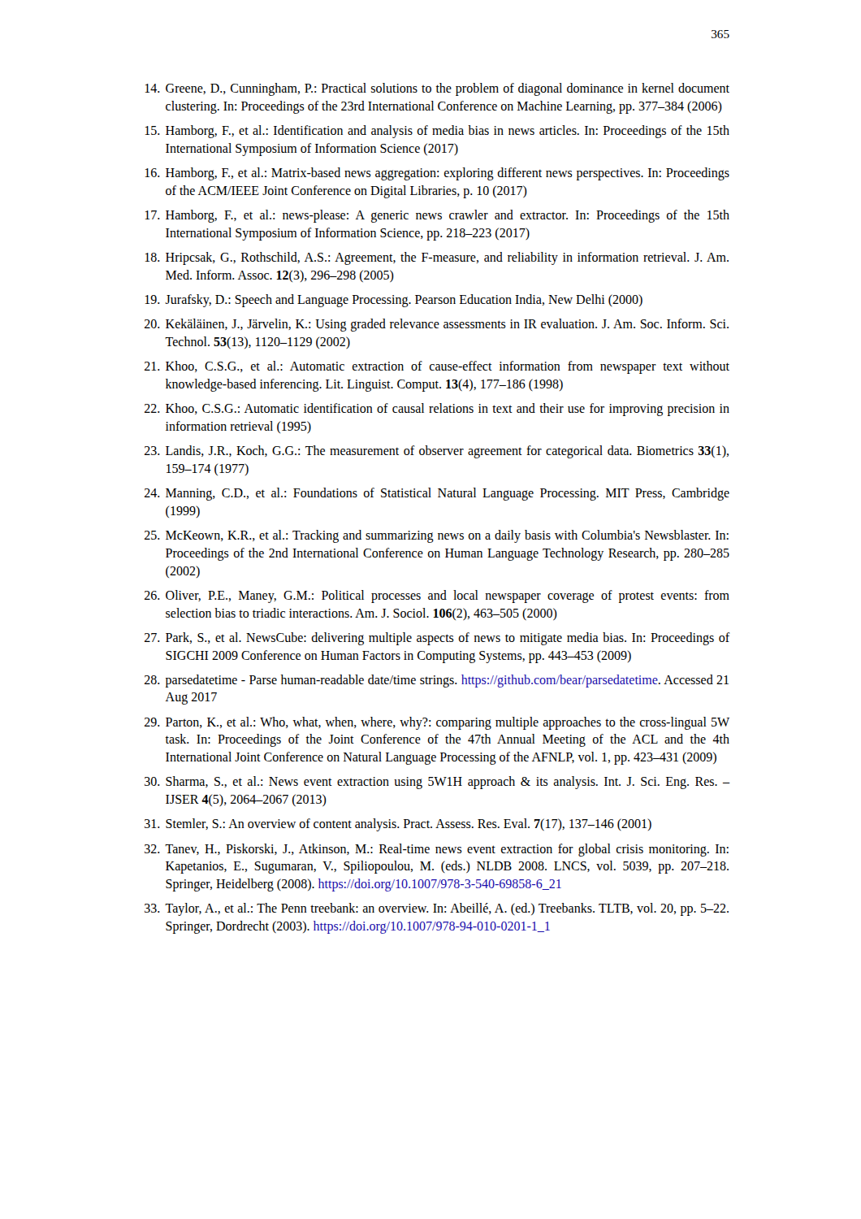365
14. Greene, D., Cunningham, P.: Practical solutions to the problem of diagonal dominance in kernel document clustering. In: Proceedings of the 23rd International Conference on Machine Learning, pp. 377–384 (2006)
15. Hamborg, F., et al.: Identification and analysis of media bias in news articles. In: Proceedings of the 15th International Symposium of Information Science (2017)
16. Hamborg, F., et al.: Matrix-based news aggregation: exploring different news perspectives. In: Proceedings of the ACM/IEEE Joint Conference on Digital Libraries, p. 10 (2017)
17. Hamborg, F., et al.: news-please: A generic news crawler and extractor. In: Proceedings of the 15th International Symposium of Information Science, pp. 218–223 (2017)
18. Hripcsak, G., Rothschild, A.S.: Agreement, the F-measure, and reliability in information retrieval. J. Am. Med. Inform. Assoc. 12(3), 296–298 (2005)
19. Jurafsky, D.: Speech and Language Processing. Pearson Education India, New Delhi (2000)
20. Kekäläinen, J., Järvelin, K.: Using graded relevance assessments in IR evaluation. J. Am. Soc. Inform. Sci. Technol. 53(13), 1120–1129 (2002)
21. Khoo, C.S.G., et al.: Automatic extraction of cause-effect information from newspaper text without knowledge-based inferencing. Lit. Linguist. Comput. 13(4), 177–186 (1998)
22. Khoo, C.S.G.: Automatic identification of causal relations in text and their use for improving precision in information retrieval (1995)
23. Landis, J.R., Koch, G.G.: The measurement of observer agreement for categorical data. Biometrics 33(1), 159–174 (1977)
24. Manning, C.D., et al.: Foundations of Statistical Natural Language Processing. MIT Press, Cambridge (1999)
25. McKeown, K.R., et al.: Tracking and summarizing news on a daily basis with Columbia's Newsblaster. In: Proceedings of the 2nd International Conference on Human Language Technology Research, pp. 280–285 (2002)
26. Oliver, P.E., Maney, G.M.: Political processes and local newspaper coverage of protest events: from selection bias to triadic interactions. Am. J. Sociol. 106(2), 463–505 (2000)
27. Park, S., et al. NewsCube: delivering multiple aspects of news to mitigate media bias. In: Proceedings of SIGCHI 2009 Conference on Human Factors in Computing Systems, pp. 443–453 (2009)
28. parsedatetime - Parse human-readable date/time strings. https://github.com/bear/parsedatetime. Accessed 21 Aug 2017
29. Parton, K., et al.: Who, what, when, where, why?: comparing multiple approaches to the cross-lingual 5W task. In: Proceedings of the Joint Conference of the 47th Annual Meeting of the ACL and the 4th International Joint Conference on Natural Language Processing of the AFNLP, vol. 1, pp. 423–431 (2009)
30. Sharma, S., et al.: News event extraction using 5W1H approach & its analysis. Int. J. Sci. Eng. Res. – IJSER 4(5), 2064–2067 (2013)
31. Stemler, S.: An overview of content analysis. Pract. Assess. Res. Eval. 7(17), 137–146 (2001)
32. Tanev, H., Piskorski, J., Atkinson, M.: Real-time news event extraction for global crisis monitoring. In: Kapetanios, E., Sugumaran, V., Spiliopoulou, M. (eds.) NLDB 2008. LNCS, vol. 5039, pp. 207–218. Springer, Heidelberg (2008). https://doi.org/10.1007/978-3-540-69858-6_21
33. Taylor, A., et al.: The Penn treebank: an overview. In: Abeillé, A. (ed.) Treebanks. TLTB, vol. 20, pp. 5–22. Springer, Dordrecht (2003). https://doi.org/10.1007/978-94-010-0201-1_1